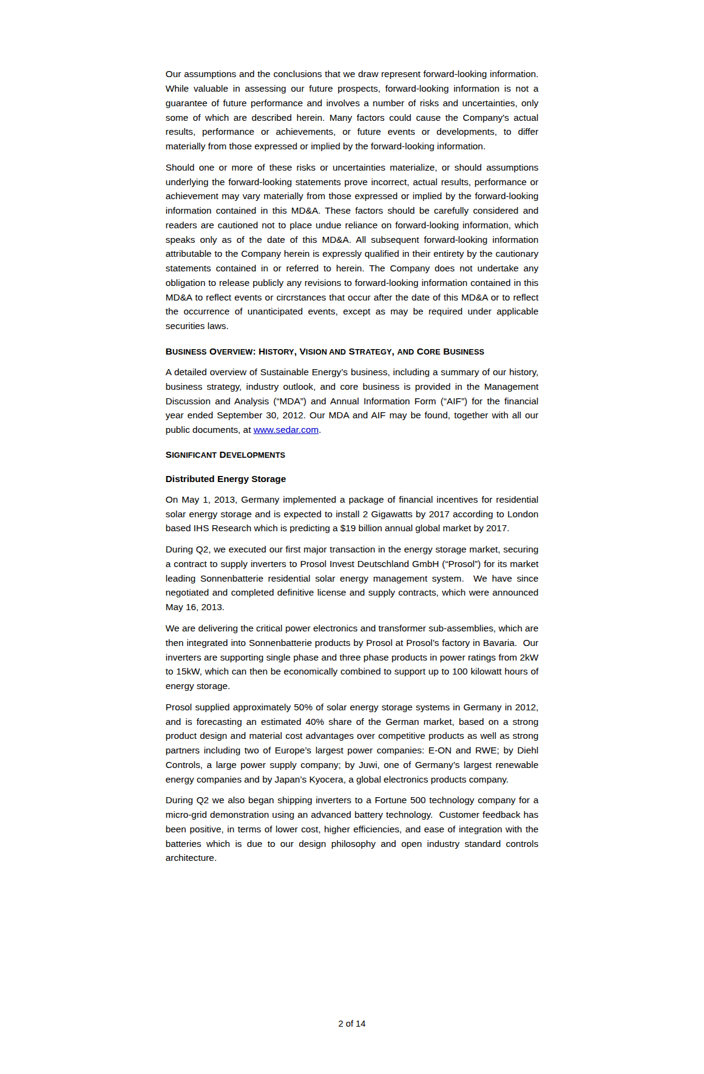Our assumptions and the conclusions that we draw represent forward-looking information. While valuable in assessing our future prospects, forward-looking information is not a guarantee of future performance and involves a number of risks and uncertainties, only some of which are described herein. Many factors could cause the Company's actual results, performance or achievements, or future events or developments, to differ materially from those expressed or implied by the forward-looking information.
Should one or more of these risks or uncertainties materialize, or should assumptions underlying the forward-looking statements prove incorrect, actual results, performance or achievement may vary materially from those expressed or implied by the forward-looking information contained in this MD&A. These factors should be carefully considered and readers are cautioned not to place undue reliance on forward-looking information, which speaks only as of the date of this MD&A. All subsequent forward-looking information attributable to the Company herein is expressly qualified in their entirety by the cautionary statements contained in or referred to herein. The Company does not undertake any obligation to release publicly any revisions to forward-looking information contained in this MD&A to reflect events or circrstances that occur after the date of this MD&A or to reflect the occurrence of unanticipated events, except as may be required under applicable securities laws.
BUSINESS OVERVIEW: HISTORY, VISION AND STRATEGY, AND CORE BUSINESS
A detailed overview of Sustainable Energy’s business, including a summary of our history, business strategy, industry outlook, and core business is provided in the Management Discussion and Analysis (“MDA”) and Annual Information Form (“AIF”) for the financial year ended September 30, 2012. Our MDA and AIF may be found, together with all our public documents, at www.sedar.com.
SIGNIFICANT DEVELOPMENTS
Distributed Energy Storage
On May 1, 2013, Germany implemented a package of financial incentives for residential solar energy storage and is expected to install 2 Gigawatts by 2017 according to London based IHS Research which is predicting a $19 billion annual global market by 2017.
During Q2, we executed our first major transaction in the energy storage market, securing a contract to supply inverters to Prosol Invest Deutschland GmbH (“Prosol”) for its market leading Sonnenbatterie residential solar energy management system. We have since negotiated and completed definitive license and supply contracts, which were announced May 16, 2013.
We are delivering the critical power electronics and transformer sub-assemblies, which are then integrated into Sonnenbatterie products by Prosol at Prosol’s factory in Bavaria. Our inverters are supporting single phase and three phase products in power ratings from 2kW to 15kW, which can then be economically combined to support up to 100 kilowatt hours of energy storage.
Prosol supplied approximately 50% of solar energy storage systems in Germany in 2012, and is forecasting an estimated 40% share of the German market, based on a strong product design and material cost advantages over competitive products as well as strong partners including two of Europe’s largest power companies: E-ON and RWE; by Diehl Controls, a large power supply company; by Juwi, one of Germany’s largest renewable energy companies and by Japan’s Kyocera, a global electronics products company.
During Q2 we also began shipping inverters to a Fortune 500 technology company for a micro-grid demonstration using an advanced battery technology. Customer feedback has been positive, in terms of lower cost, higher efficiencies, and ease of integration with the batteries which is due to our design philosophy and open industry standard controls architecture.
2 of 14